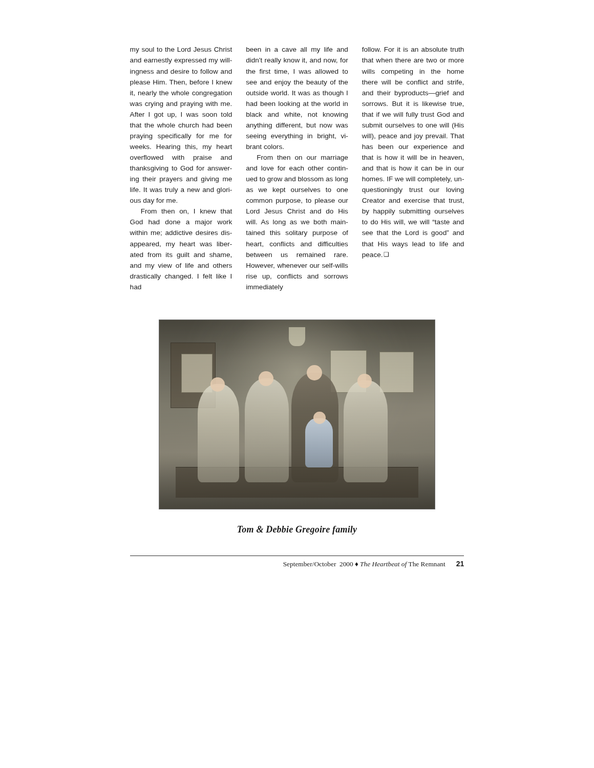my soul to the Lord Jesus Christ and earnestly expressed my willingness and desire to follow and please Him. Then, before I knew it, nearly the whole congregation was crying and praying with me. After I got up, I was soon told that the whole church had been praying specifically for me for weeks. Hearing this, my heart overflowed with praise and thanksgiving to God for answering their prayers and giving me life. It was truly a new and glorious day for me.
From then on, I knew that God had done a major work within me; addictive desires disappeared, my heart was liberated from its guilt and shame, and my view of life and others drastically changed. I felt like I had
been in a cave all my life and didn't really know it, and now, for the first time, I was allowed to see and enjoy the beauty of the outside world. It was as though I had been looking at the world in black and white, not knowing anything different, but now was seeing everything in bright, vibrant colors.
From then on our marriage and love for each other continued to grow and blossom as long as we kept ourselves to one common purpose, to please our Lord Jesus Christ and do His will. As long as we both maintained this solitary purpose of heart, conflicts and difficulties between us remained rare. However, whenever our self-wills rise up, conflicts and sorrows immediately
follow. For it is an absolute truth that when there are two or more wills competing in the home there will be conflict and strife, and their byproducts—grief and sorrows. But it is likewise true, that if we will fully trust God and submit ourselves to one will (His will), peace and joy prevail. That has been our experience and that is how it will be in heaven, and that is how it can be in our homes. IF we will completely, unquestioningly trust our loving Creator and exercise that trust, by happily submitting ourselves to do His will, we will “taste and see that the Lord is good” and that His ways lead to life and peace.❑
Tom & Debbie Gregoire family
September/October 2000 ♦ The Heartbeat of The Remnant
21